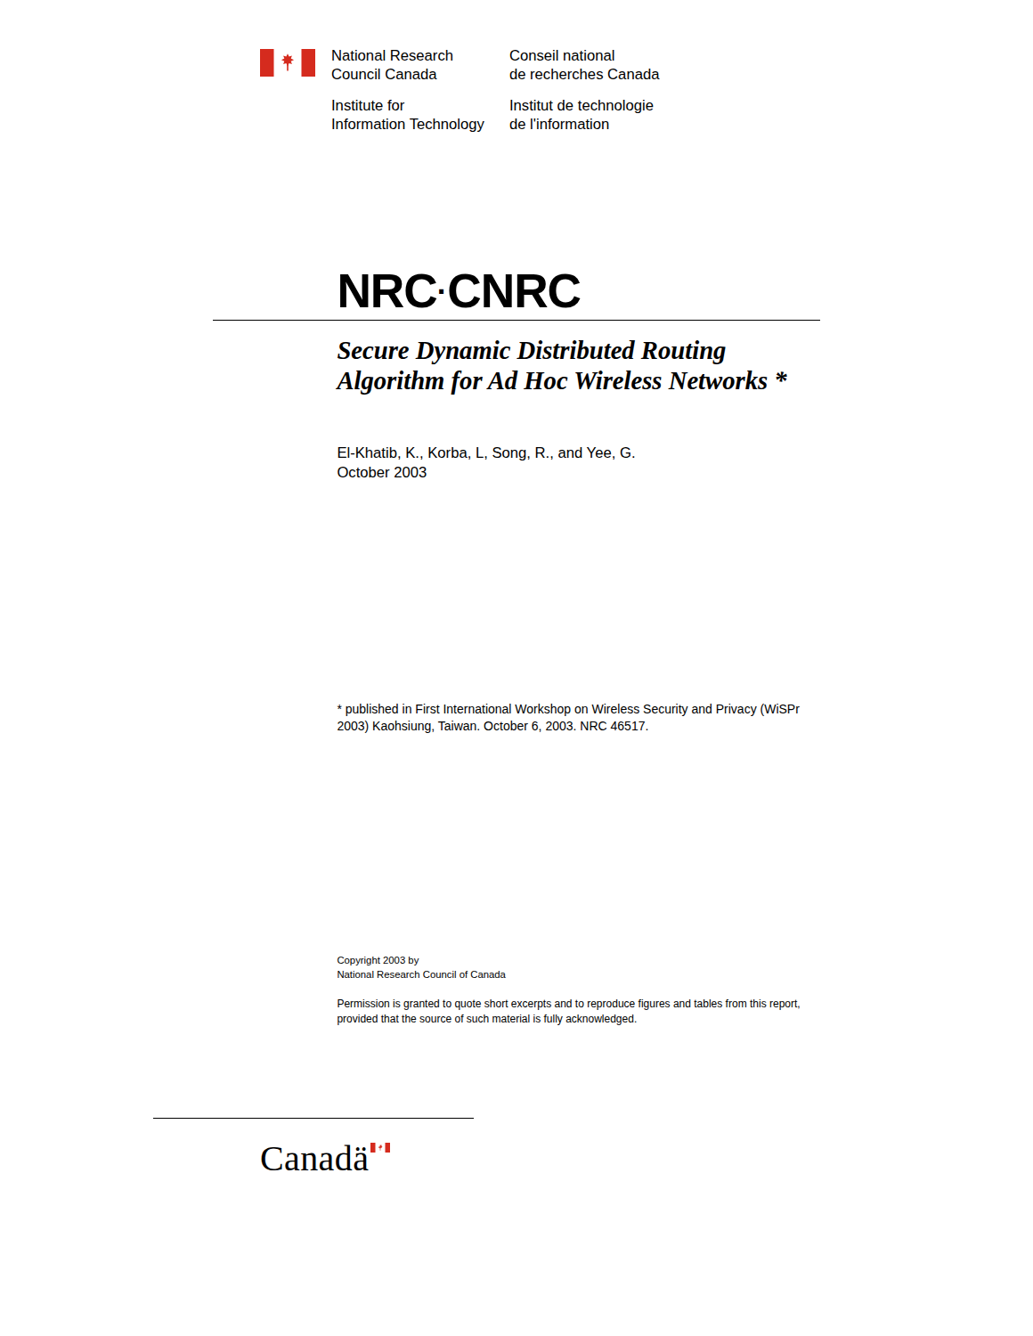National Research
Council Canada
Institute for
Information Technology
Conseil national
de recherches Canada
Institut de technologie
de l'information
NRC·CNRC
Secure Dynamic Distributed Routing Algorithm for Ad Hoc Wireless Networks *
El-Khatib, K., Korba, L, Song, R., and Yee, G.
October 2003
* published in First International Workshop on Wireless Security and Privacy (WiSPr 2003) Kaohsiung, Taiwan. October 6, 2003. NRC 46517.
Copyright 2003 by
National Research Council of Canada
Permission is granted to quote short excerpts and to reproduce figures and tables from this report, provided that the source of such material is fully acknowledged.
Canad ä